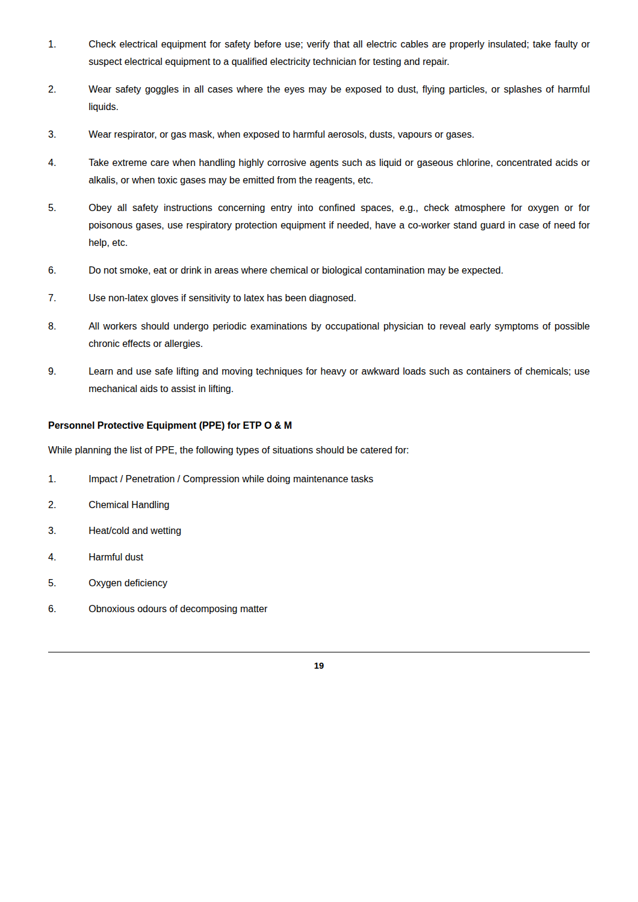Check electrical equipment for safety before use; verify that all electric cables are properly insulated; take faulty or suspect electrical equipment to a qualified electricity technician for testing and repair.
Wear safety goggles in all cases where the eyes may be exposed to dust, flying particles, or splashes of harmful liquids.
Wear respirator, or gas mask, when exposed to harmful aerosols, dusts, vapours or gases.
Take extreme care when handling highly corrosive agents such as liquid or gaseous chlorine, concentrated acids or alkalis, or when toxic gases may be emitted from the reagents, etc.
Obey all safety instructions concerning entry into confined spaces, e.g., check atmosphere for oxygen or for poisonous gases, use respiratory protection equipment if needed, have a co-worker stand guard in case of need for help, etc.
Do not smoke, eat or drink in areas where chemical or biological contamination may be expected.
Use non-latex gloves if sensitivity to latex has been diagnosed.
All workers should undergo periodic examinations by occupational physician to reveal early symptoms of possible chronic effects or allergies.
Learn and use safe lifting and moving techniques for heavy or awkward loads such as containers of chemicals; use mechanical aids to assist in lifting.
Personnel Protective Equipment (PPE) for ETP O & M
While planning the list of PPE, the following types of situations should be catered for:
Impact / Penetration / Compression while doing maintenance tasks
Chemical Handling
Heat/cold and wetting
Harmful dust
Oxygen deficiency
Obnoxious odours of decomposing matter
19